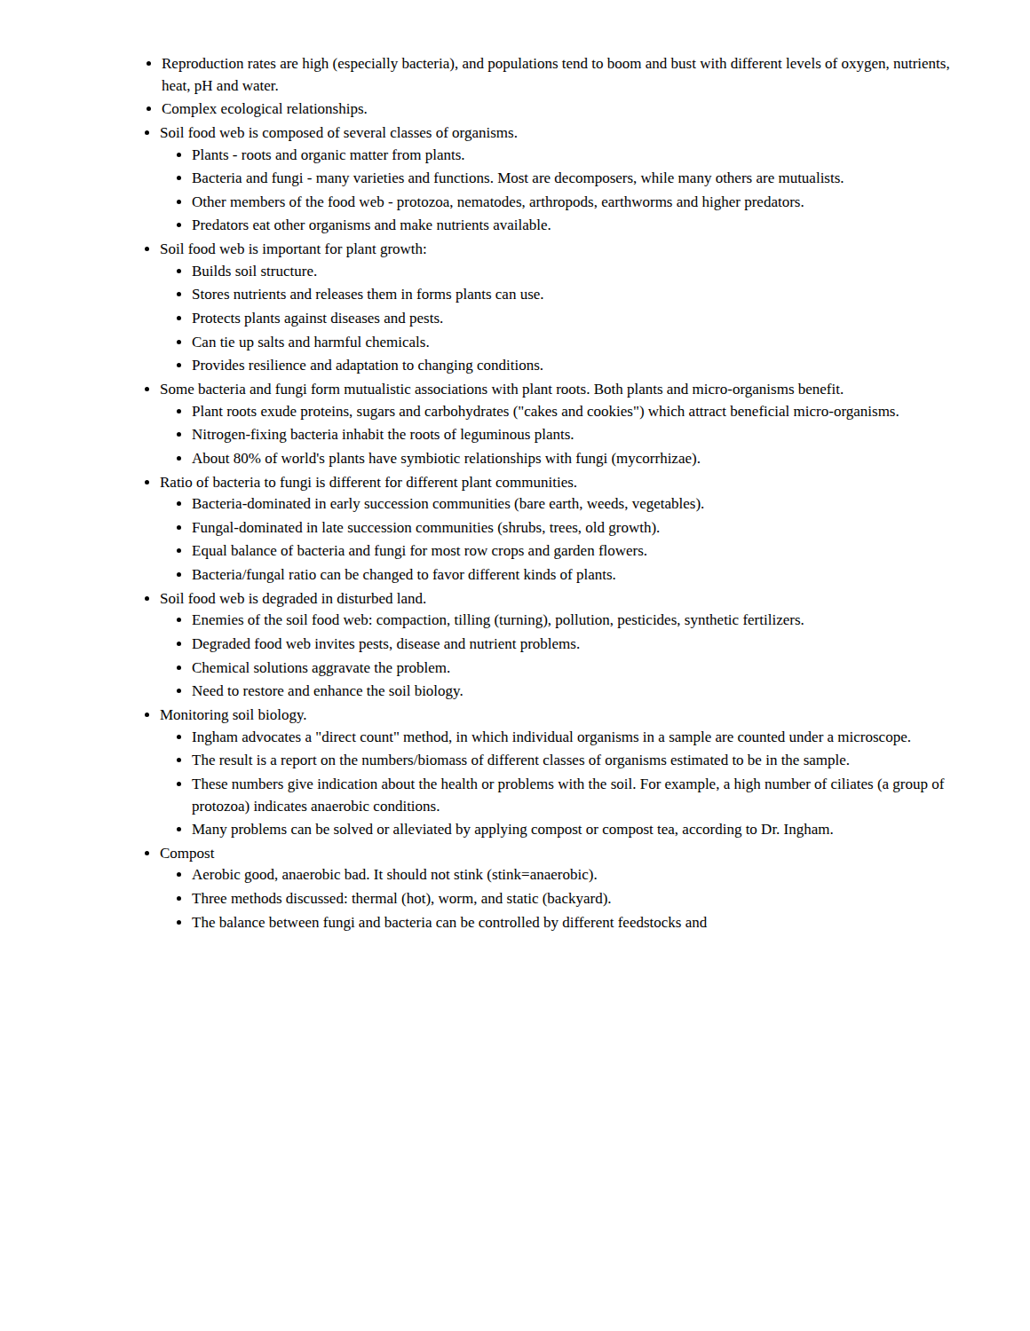Reproduction rates are high (especially bacteria), and populations tend to boom and bust with different levels of oxygen, nutrients, heat, pH and water.
Complex ecological relationships.
Soil food web is composed of several classes of organisms.
Plants - roots and organic matter from plants.
Bacteria and fungi - many varieties and functions. Most are decomposers, while many others are mutualists.
Other members of the food web - protozoa, nematodes, arthropods, earthworms and higher predators.
Predators eat other organisms and make nutrients available.
Soil food web is important for plant growth:
Builds soil structure.
Stores nutrients and releases them in forms plants can use.
Protects plants against diseases and pests.
Can tie up salts and harmful chemicals.
Provides resilience and adaptation to changing conditions.
Some bacteria and fungi form mutualistic associations with plant roots. Both plants and micro-organisms benefit.
Plant roots exude proteins, sugars and carbohydrates ("cakes and cookies") which attract beneficial micro-organisms.
Nitrogen-fixing bacteria inhabit the roots of leguminous plants.
About 80% of world's plants have symbiotic relationships with fungi (mycorrhizae).
Ratio of bacteria to fungi is different for different plant communities.
Bacteria-dominated in early succession communities (bare earth, weeds, vegetables).
Fungal-dominated in late succession communities (shrubs, trees, old growth).
Equal balance of bacteria and fungi for most row crops and garden flowers.
Bacteria/fungal ratio can be changed to favor different kinds of plants.
Soil food web is degraded in disturbed land.
Enemies of the soil food web: compaction, tilling (turning), pollution, pesticides, synthetic fertilizers.
Degraded food web invites pests, disease and nutrient problems.
Chemical solutions aggravate the problem.
Need to restore and enhance the soil biology.
Monitoring soil biology.
Ingham advocates a "direct count" method, in which individual organisms in a sample are counted under a microscope.
The result is a report on the numbers/biomass of different classes of organisms estimated to be in the sample.
These numbers give indication about the health or problems with the soil. For example, a high number of ciliates (a group of protozoa) indicates anaerobic conditions.
Many problems can be solved or alleviated by applying compost or compost tea, according to Dr. Ingham.
Compost
Aerobic good, anaerobic bad. It should not stink (stink=anaerobic).
Three methods discussed: thermal (hot), worm, and static (backyard).
The balance between fungi and bacteria can be controlled by different feedstocks and